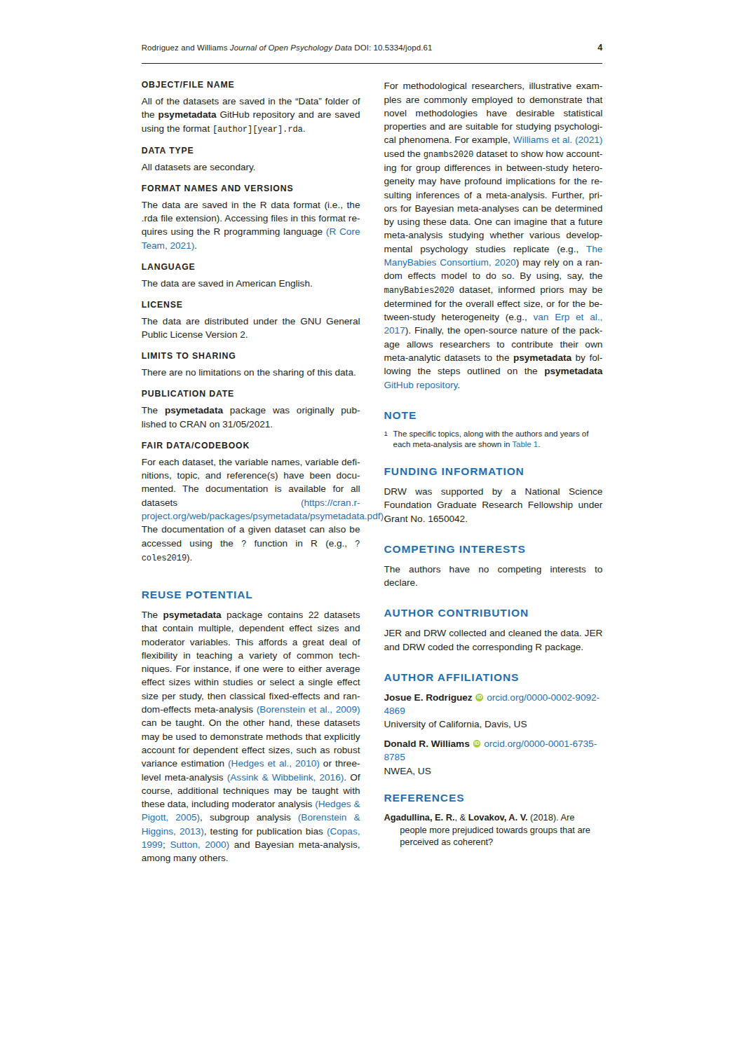Rodriguez and Williams Journal of Open Psychology Data DOI: 10.5334/jopd.61
4
Object/File Name
All of the datasets are saved in the “Data” folder of the psymetadata GitHub repository and are saved using the format [author][year].rda.
Data Type
All datasets are secondary.
Format Names and Versions
The data are saved in the R data format (i.e., the .rda file extension). Accessing files in this format requires using the R programming language (R Core Team, 2021).
Language
The data are saved in American English.
License
The data are distributed under the GNU General Public License Version 2.
Limits to Sharing
There are no limitations on the sharing of this data.
Publication Date
The psymetadata package was originally published to CRAN on 31/05/2021.
FAIR Data/Codebook
For each dataset, the variable names, variable definitions, topic, and reference(s) have been documented. The documentation is available for all datasets (https://cran.r-project.org/web/packages/psymetadata/psymetadata.pdf). The documentation of a given dataset can also be accessed using the ? function in R (e.g., ?coles2019).
Reuse Potential
The psymetadata package contains 22 datasets that contain multiple, dependent effect sizes and moderator variables. This affords a great deal of flexibility in teaching a variety of common techniques. For instance, if one were to either average effect sizes within studies or select a single effect size per study, then classical fixed-effects and random-effects meta-analysis (Borenstein et al., 2009) can be taught. On the other hand, these datasets may be used to demonstrate methods that explicitly account for dependent effect sizes, such as robust variance estimation (Hedges et al., 2010) or three-level meta-analysis (Assink & Wibbelink, 2016). Of course, additional techniques may be taught with these data, including moderator analysis (Hedges & Pigott, 2005), subgroup analysis (Borenstein & Higgins, 2013), testing for publication bias (Copas, 1999; Sutton, 2000) and Bayesian meta-analysis, among many others.
For methodological researchers, illustrative examples are commonly employed to demonstrate that novel methodologies have desirable statistical properties and are suitable for studying psychological phenomena. For example, Williams et al. (2021) used the gnambs2020 dataset to show how accounting for group differences in between-study heterogeneity may have profound implications for the resulting inferences of a meta-analysis. Further, priors for Bayesian meta-analyses can be determined by using these data. One can imagine that a future meta-analysis studying whether various developmental psychology studies replicate (e.g., The ManyBabies Consortium, 2020) may rely on a random effects model to do so. By using, say, the manyBabies2020 dataset, informed priors may be determined for the overall effect size, or for the between-study heterogeneity (e.g., van Erp et al., 2017). Finally, the open-source nature of the package allows researchers to contribute their own meta-analytic datasets to the psymetadata by following the steps outlined on the psymetadata GitHub repository.
Note
1The specific topics, along with the authors and years of each meta-analysis are shown in Table 1.
Funding Information
DRW was supported by a National Science Foundation Graduate Research Fellowship under Grant No. 1650042.
Competing Interests
The authors have no competing interests to declare.
Author Contribution
JER and DRW collected and cleaned the data. JER and DRW coded the corresponding R package.
Author Affiliations
Josue E. Rodriguez orcid.org/0000-0002-9092-4869
University of California, Davis, US
Donald R. Williams orcid.org/0000-0001-6735-8785
NWEA, US
References
Agadullina, E. R., & Lovakov, A. V. (2018). Are people more prejudiced towards groups that are perceived as coherent?